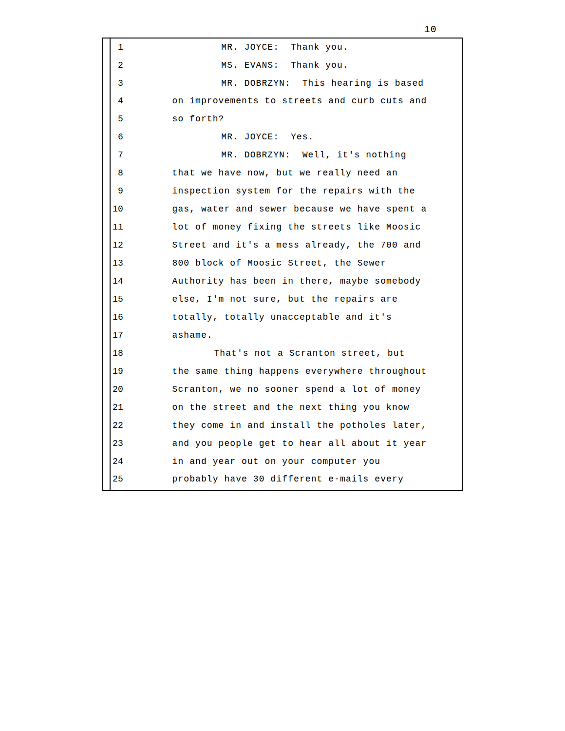10
| 1 | MR. JOYCE: Thank you. |
| 2 | MS. EVANS: Thank you. |
| 3 | MR. DOBRZYN: This hearing is based |
| 4 | on improvements to streets and curb cuts and |
| 5 | so forth? |
| 6 | MR. JOYCE: Yes. |
| 7 | MR. DOBRZYN: Well, it's nothing |
| 8 | that we have now, but we really need an |
| 9 | inspection system for the repairs with the |
| 10 | gas, water and sewer because we have spent a |
| 11 | lot of money fixing the streets like Moosic |
| 12 | Street and it's a mess already, the 700 and |
| 13 | 800 block of Moosic Street, the Sewer |
| 14 | Authority has been in there, maybe somebody |
| 15 | else, I'm not sure, but the repairs are |
| 16 | totally, totally unacceptable and it's |
| 17 | ashame. |
| 18 | That's not a Scranton street, but |
| 19 | the same thing happens everywhere throughout |
| 20 | Scranton, we no sooner spend a lot of money |
| 21 | on the street and the next thing you know |
| 22 | they come in and install the potholes later, |
| 23 | and you people get to hear all about it year |
| 24 | in and year out on your computer you |
| 25 | probably have 30 different e-mails every |